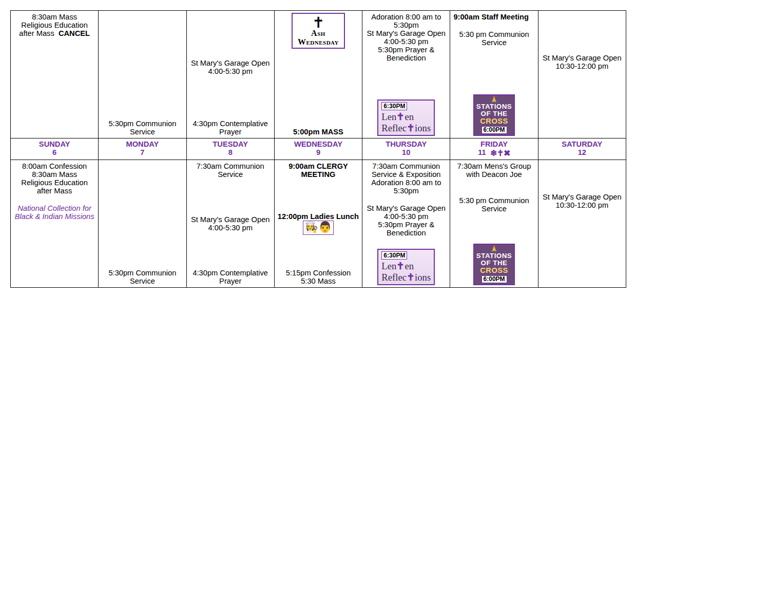| 8:30am Mass Religious Education after Mass CANCEL | 5:30pm Communion Service | St Mary's Garage Open 4:00-5:30 pm 4:30pm Contemplative Prayer | ✝ Ash Wednesday 5:00pm MASS | Adoration 8:00 am to 5:30pm St Mary's Garage Open 4:00-5:30 pm 5:30pm Prayer & Benediction 6:30PM Len ✝ en Reflec ✝ ions | 9:00am Staff Meeting 5:30 pm Communion Service 🙏 STATIONS OF THE CROSS 6:00PM | St Mary's Garage Open 10:30-12:00 pm |
| SUNDAY 6 | MONDAY 7 | TUESDAY 8 | WEDNESDAY 9 | THURSDAY 10 | FRIDAY 11 ❄✝✖ | SATURDAY 12 |
| 8:00am Confession 8:30am Mass Religious Education after Mass National Collection for Black & Indian Missions | 5:30pm Communion Service | 7:30am Communion Service St Mary's Garage Open 4:00-5:30 pm 4:30pm Contemplative Prayer | 9:00am CLERGY MEETING 12:00pm Ladies Lunch 👩‍🍳👨 5:15pm Confession 5:30 Mass | 7:30am Communion Service & Exposition Adoration 8:00 am to 5:30pm St Mary's Garage Open 4:00-5:30 pm 5:30pm Prayer & Benediction 6:30PM Len ✝ en Reflec ✝ ions | 7:30am Mens's Group with Deacon Joe 5:30 pm Communion Service 🙏 STATIONS OF THE CROSS 6:00PM | St Mary's Garage Open 10:30-12:00 pm |